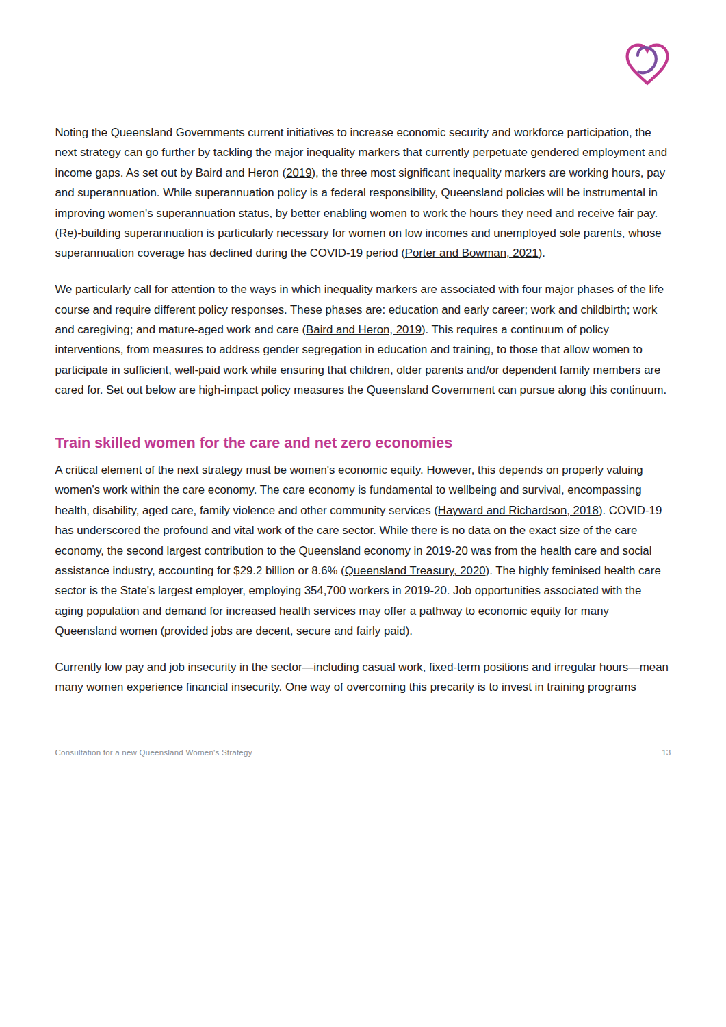Noting the Queensland Governments current initiatives to increase economic security and workforce participation, the next strategy can go further by tackling the major inequality markers that currently perpetuate gendered employment and income gaps. As set out by Baird and Heron (2019), the three most significant inequality markers are working hours, pay and superannuation. While superannuation policy is a federal responsibility, Queensland policies will be instrumental in improving women's superannuation status, by better enabling women to work the hours they need and receive fair pay. (Re)-building superannuation is particularly necessary for women on low incomes and unemployed sole parents, whose superannuation coverage has declined during the COVID-19 period (Porter and Bowman, 2021).
We particularly call for attention to the ways in which inequality markers are associated with four major phases of the life course and require different policy responses. These phases are: education and early career; work and childbirth; work and caregiving; and mature-aged work and care (Baird and Heron, 2019). This requires a continuum of policy interventions, from measures to address gender segregation in education and training, to those that allow women to participate in sufficient, well-paid work while ensuring that children, older parents and/or dependent family members are cared for. Set out below are high-impact policy measures the Queensland Government can pursue along this continuum.
Train skilled women for the care and net zero economies
A critical element of the next strategy must be women's economic equity. However, this depends on properly valuing women's work within the care economy. The care economy is fundamental to wellbeing and survival, encompassing health, disability, aged care, family violence and other community services (Hayward and Richardson, 2018). COVID-19 has underscored the profound and vital work of the care sector. While there is no data on the exact size of the care economy, the second largest contribution to the Queensland economy in 2019-20 was from the health care and social assistance industry, accounting for $29.2 billion or 8.6% (Queensland Treasury, 2020). The highly feminised health care sector is the State's largest employer, employing 354,700 workers in 2019-20. Job opportunities associated with the aging population and demand for increased health services may offer a pathway to economic equity for many Queensland women (provided jobs are decent, secure and fairly paid).
Currently low pay and job insecurity in the sector—including casual work, fixed-term positions and irregular hours—mean many women experience financial insecurity. One way of overcoming this precarity is to invest in training programs
Consultation for a new Queensland Women's Strategy 13